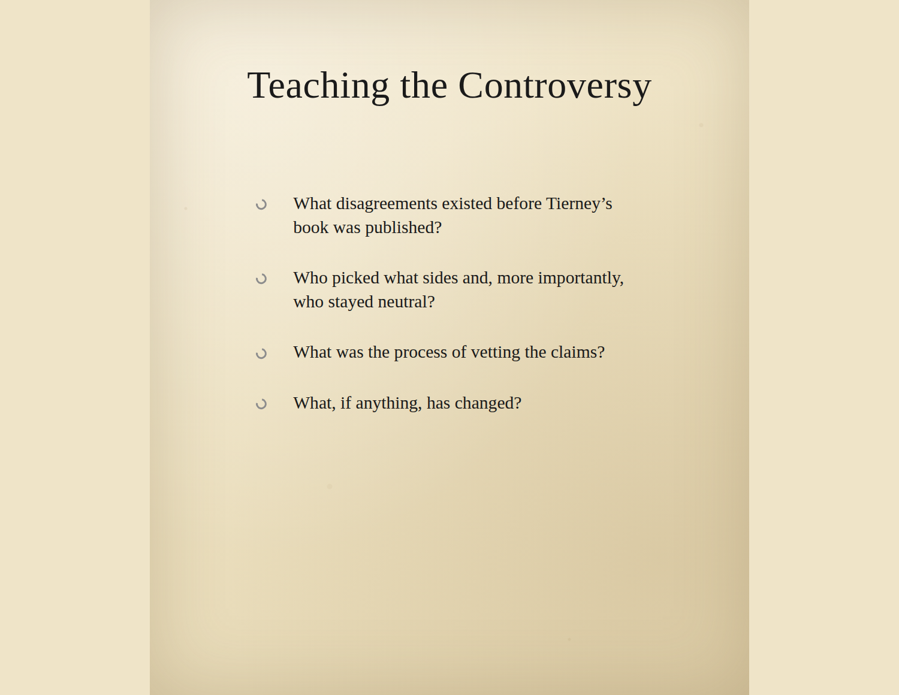Teaching the Controversy
What disagreements existed before Tierney’s book was published?
Who picked what sides and, more importantly, who stayed neutral?
What was the process of vetting the claims?
What, if anything, has changed?